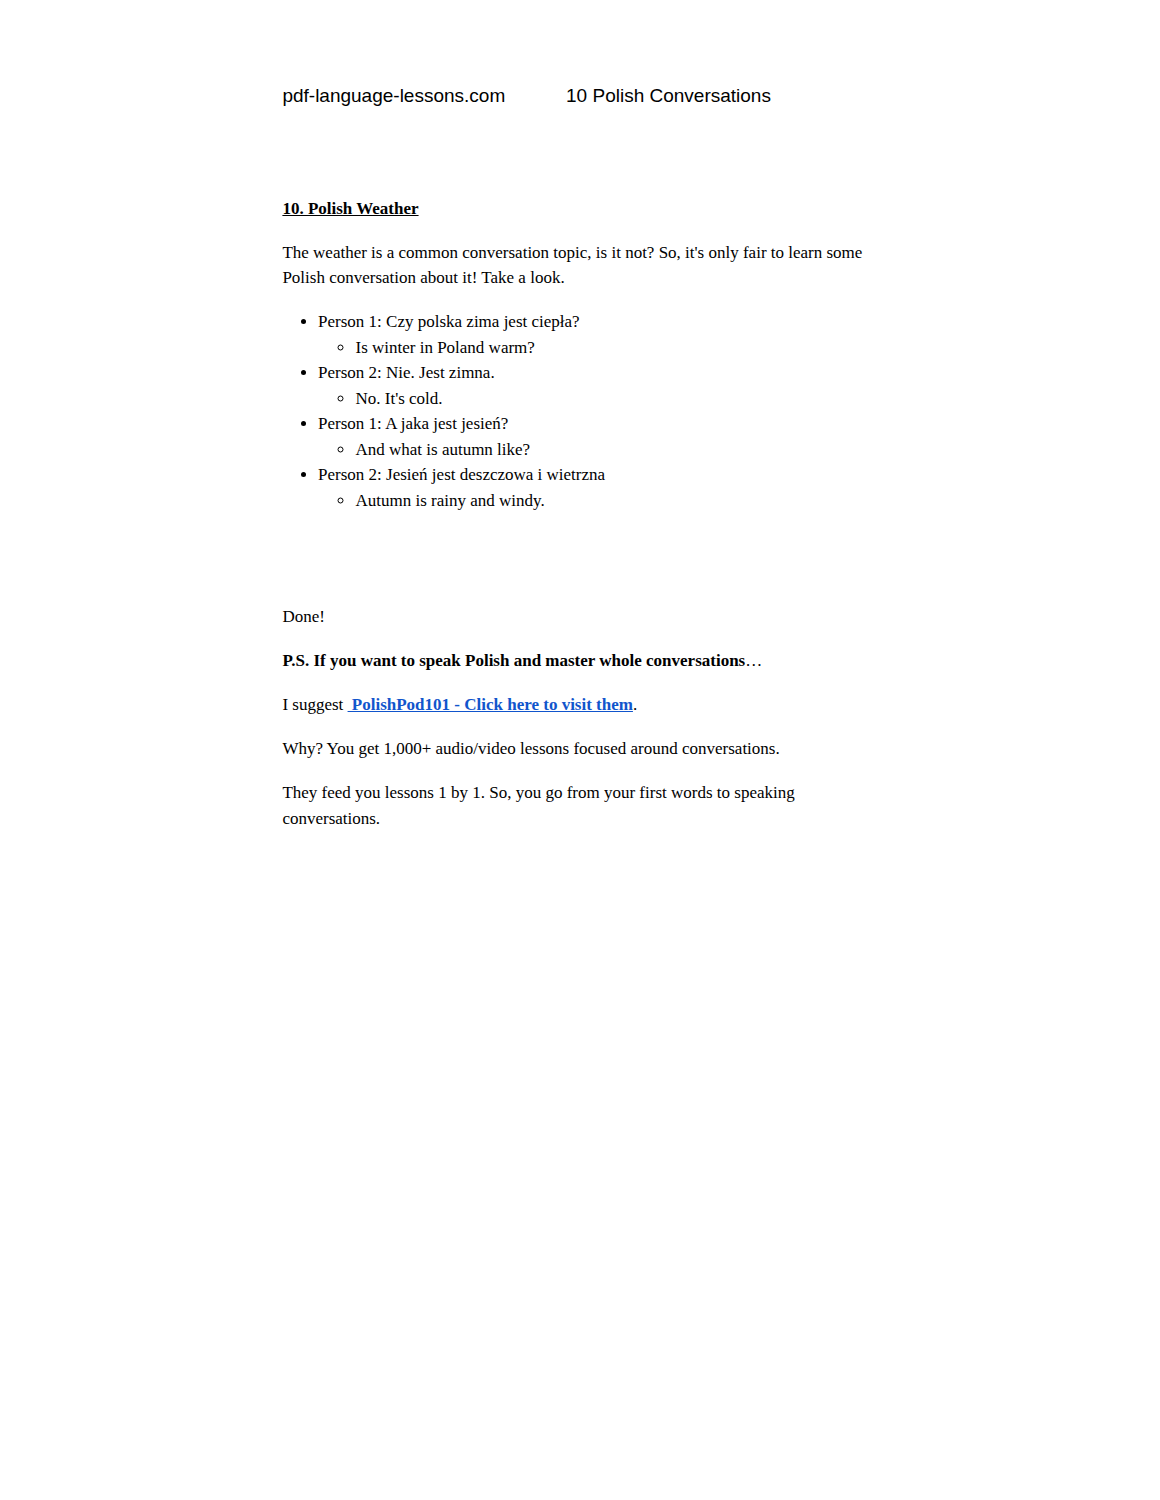pdf-language-lessons.com 10 Polish Conversations
10. Polish Weather
The weather is a common conversation topic, is it not? So, it's only fair to learn some Polish conversation about it! Take a look.
Person 1: Czy polska zima jest ciepła?
Is winter in Poland warm?
Person 2: Nie. Jest zimna.
No. It's cold.
Person 1: A jaka jest jesień?
And what is autumn like?
Person 2: Jesień jest deszczowa i wietrzna
Autumn is rainy and windy.
Done!
P.S. If you want to speak Polish and master whole conversations…
I suggest PolishPod101 - Click here to visit them.
Why? You get 1,000+ audio/video lessons focused around conversations.
They feed you lessons 1 by 1. So, you go from your first words to speaking conversations.